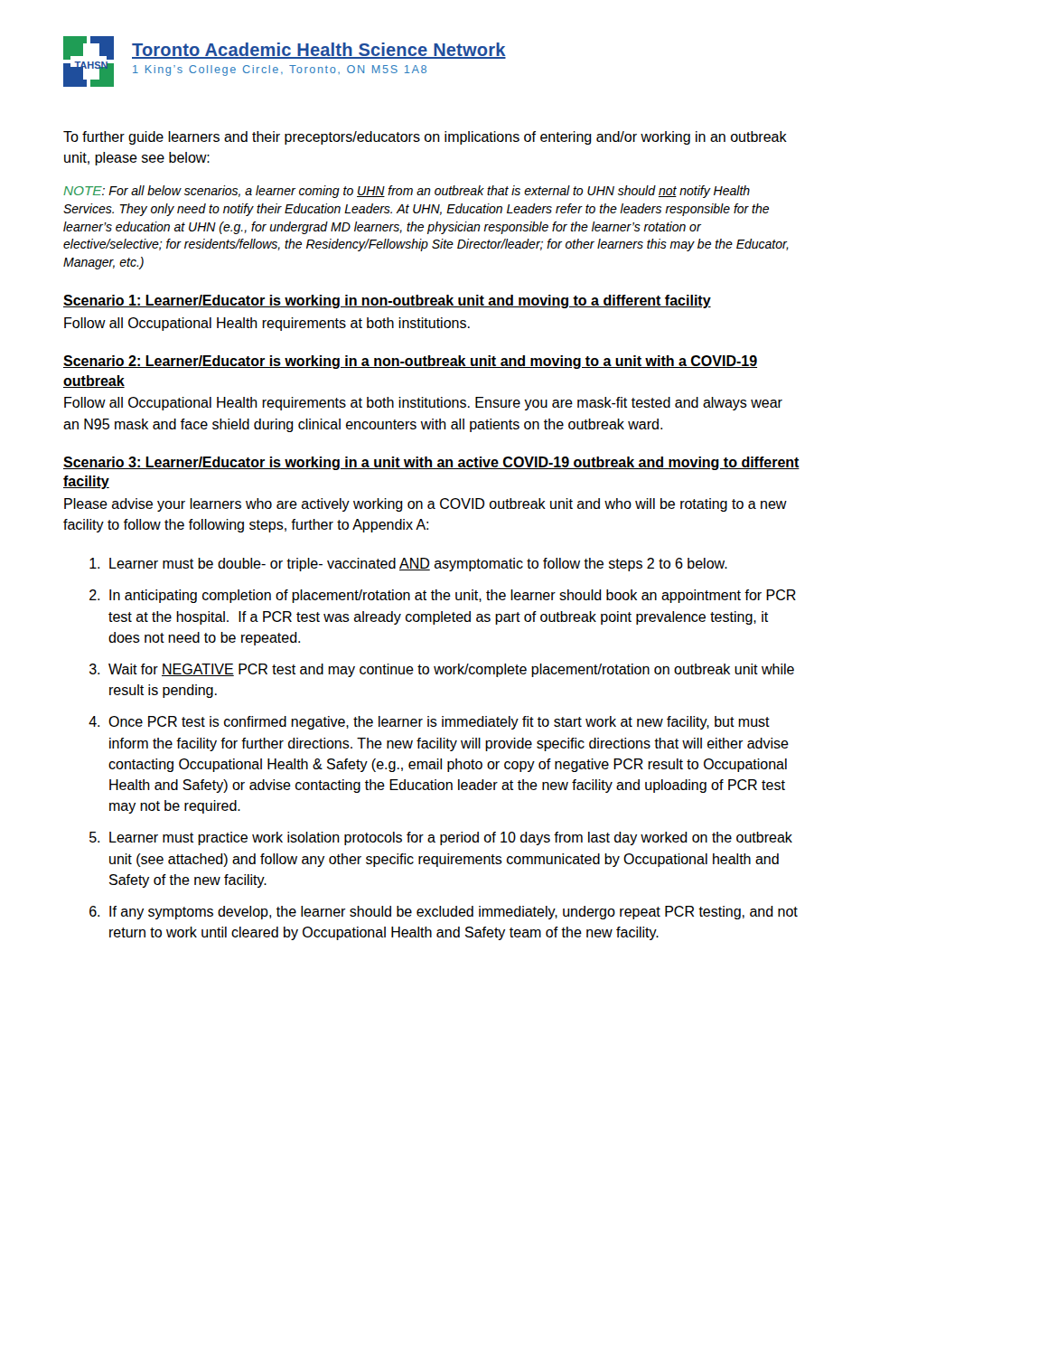TAHSN
Toronto Academic Health Science Network
1 King’s College Circle, Toronto, ON M5S 1A8
To further guide learners and their preceptors/educators on implications of entering and/or working in an outbreak unit, please see below:
NOTE: For all below scenarios, a learner coming to UHN from an outbreak that is external to UHN should not notify Health Services. They only need to notify their Education Leaders. At UHN, Education Leaders refer to the leaders responsible for the learner’s education at UHN (e.g., for undergrad MD learners, the physician responsible for the learner’s rotation or elective/selective; for residents/fellows, the Residency/Fellowship Site Director/leader; for other learners this may be the Educator, Manager, etc.)
Scenario 1: Learner/Educator is working in non-outbreak unit and moving to a different facility
Follow all Occupational Health requirements at both institutions.
Scenario 2: Learner/Educator is working in a non-outbreak unit and moving to a unit with a COVID-19 outbreak
Follow all Occupational Health requirements at both institutions. Ensure you are mask-fit tested and always wear an N95 mask and face shield during clinical encounters with all patients on the outbreak ward.
Scenario 3: Learner/Educator is working in a unit with an active COVID-19 outbreak and moving to different facility
Please advise your learners who are actively working on a COVID outbreak unit and who will be rotating to a new facility to follow the following steps, further to Appendix A:
Learner must be double- or triple- vaccinated AND asymptomatic to follow the steps 2 to 6 below.
In anticipating completion of placement/rotation at the unit, the learner should book an appointment for PCR test at the hospital. If a PCR test was already completed as part of outbreak point prevalence testing, it does not need to be repeated.
Wait for NEGATIVE PCR test and may continue to work/complete placement/rotation on outbreak unit while result is pending.
Once PCR test is confirmed negative, the learner is immediately fit to start work at new facility, but must inform the facility for further directions. The new facility will provide specific directions that will either advise contacting Occupational Health & Safety (e.g., email photo or copy of negative PCR result to Occupational Health and Safety) or advise contacting the Education leader at the new facility and uploading of PCR test may not be required.
Learner must practice work isolation protocols for a period of 10 days from last day worked on the outbreak unit (see attached) and follow any other specific requirements communicated by Occupational health and Safety of the new facility.
If any symptoms develop, the learner should be excluded immediately, undergo repeat PCR testing, and not return to work until cleared by Occupational Health and Safety team of the new facility.